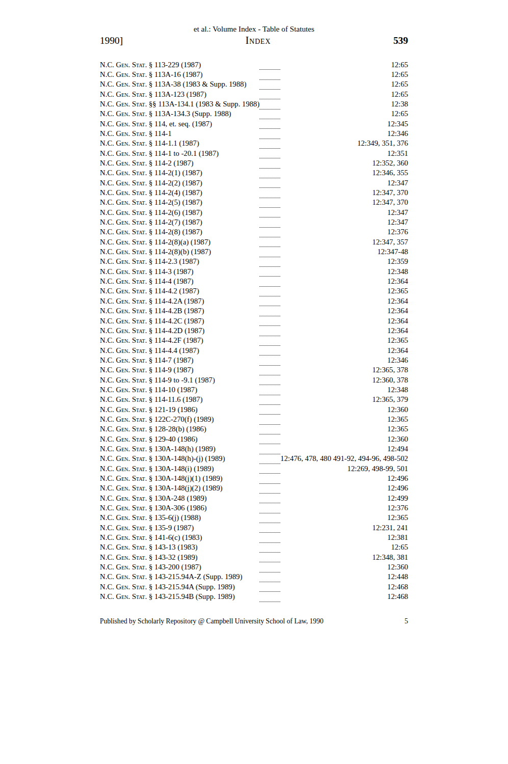et al.: Volume Index - Table of Statutes
1990] Index 539
| N.C. Gen. Stat. § 113-229 (1987) | | 12:65 |
| N.C. Gen. Stat. § 113A-16 (1987) | | 12:65 |
| N.C. Gen. Stat. § 113A-38 (1983 & Supp. 1988) | | 12:65 |
| N.C. Gen. Stat. § 113A-123 (1987) | | 12:65 |
| N.C. Gen. Stat. §§ 113A-134.1 (1983 & Supp. 1988) | | 12:38 |
| N.C. Gen. Stat. § 113A-134.3 (Supp. 1988) | | 12:65 |
| N.C. Gen. Stat. § 114, et. seq. (1987) | | 12:345 |
| N.C. Gen. Stat. § 114-1 | | 12:346 |
| N.C. Gen. Stat. § 114-1.1 (1987) | | 12:349, 351, 376 |
| N.C. Gen. Stat. § 114-1 to -20.1 (1987) | | 12:351 |
| N.C. Gen. Stat. § 114-2 (1987) | | 12:352, 360 |
| N.C. Gen. Stat. § 114-2(1) (1987) | | 12:346, 355 |
| N.C. Gen. Stat. § 114-2(2) (1987) | | 12:347 |
| N.C. Gen. Stat. § 114-2(4) (1987) | | 12:347, 370 |
| N.C. Gen. Stat. § 114-2(5) (1987) | | 12:347, 370 |
| N.C. Gen. Stat. § 114-2(6) (1987) | | 12:347 |
| N.C. Gen. Stat. § 114-2(7) (1987) | | 12:347 |
| N.C. Gen. Stat. § 114-2(8) (1987) | | 12:376 |
| N.C. Gen. Stat. § 114-2(8)(a) (1987) | | 12:347, 357 |
| N.C. Gen. Stat. § 114-2(8)(b) (1987) | | 12:347-48 |
| N.C. Gen. Stat. § 114-2.3 (1987) | | 12:359 |
| N.C. Gen. Stat. § 114-3 (1987) | | 12:348 |
| N.C. Gen. Stat. § 114-4 (1987) | | 12:364 |
| N.C. Gen. Stat. § 114-4.2 (1987) | | 12:365 |
| N.C. Gen. Stat. § 114-4.2A (1987) | | 12:364 |
| N.C. Gen. Stat. § 114-4.2B (1987) | | 12:364 |
| N.C. Gen. Stat. § 114-4.2C (1987) | | 12:364 |
| N.C. Gen. Stat. § 114-4.2D (1987) | | 12:364 |
| N.C. Gen. Stat. § 114-4.2F (1987) | | 12:365 |
| N.C. Gen. Stat. § 114-4.4 (1987) | | 12:364 |
| N.C. Gen. Stat. § 114-7 (1987) | | 12:346 |
| N.C. Gen. Stat. § 114-9 (1987) | | 12:365, 378 |
| N.C. Gen. Stat. § 114-9 to -9.1 (1987) | | 12:360, 378 |
| N.C. Gen. Stat. § 114-10 (1987) | | 12:348 |
| N.C. Gen. Stat. § 114-11.6 (1987) | | 12:365, 379 |
| N.C. Gen. Stat. § 121-19 (1986) | | 12:360 |
| N.C. Gen. Stat. § 122C-270(f) (1989) | | 12:365 |
| N.C. Gen. Stat. § 128-28(b) (1986) | | 12:365 |
| N.C. Gen. Stat. § 129-40 (1986) | | 12:360 |
| N.C. Gen. Stat. § 130A-148(h) (1989) | | 12:494 |
| N.C. Gen. Stat. § 130A-148(h)-(j) (1989) | | 12:476, 478, 480 491-92, 494-96, 498-502 |
| N.C. Gen. Stat. § 130A-148(i) (1989) | | 12:269, 498-99, 501 |
| N.C. Gen. Stat. § 130A-148(j)(1) (1989) | | 12:496 |
| N.C. Gen. Stat. § 130A-148(j)(2) (1989) | | 12:496 |
| N.C. Gen. Stat. § 130A-248 (1989) | | 12:499 |
| N.C. Gen. Stat. § 130A-306 (1986) | | 12:376 |
| N.C. Gen. Stat. § 135-6(j) (1988) | | 12:365 |
| N.C. Gen. Stat. § 135-9 (1987) | | 12:231, 241 |
| N.C. Gen. Stat. § 141-6(c) (1983) | | 12:381 |
| N.C. Gen. Stat. § 143-13 (1983) | | 12:65 |
| N.C. Gen. Stat. § 143-32 (1989) | | 12:348, 381 |
| N.C. Gen. Stat. § 143-200 (1987) | | 12:360 |
| N.C. Gen. Stat. § 143-215.94A-Z (Supp. 1989) | | 12:448 |
| N.C. Gen. Stat. § 143-215.94A (Supp. 1989) | | 12:468 |
| N.C. Gen. Stat. § 143-215.94B (Supp. 1989) | | 12:468 |
Published by Scholarly Repository @ Campbell University School of Law, 1990 5